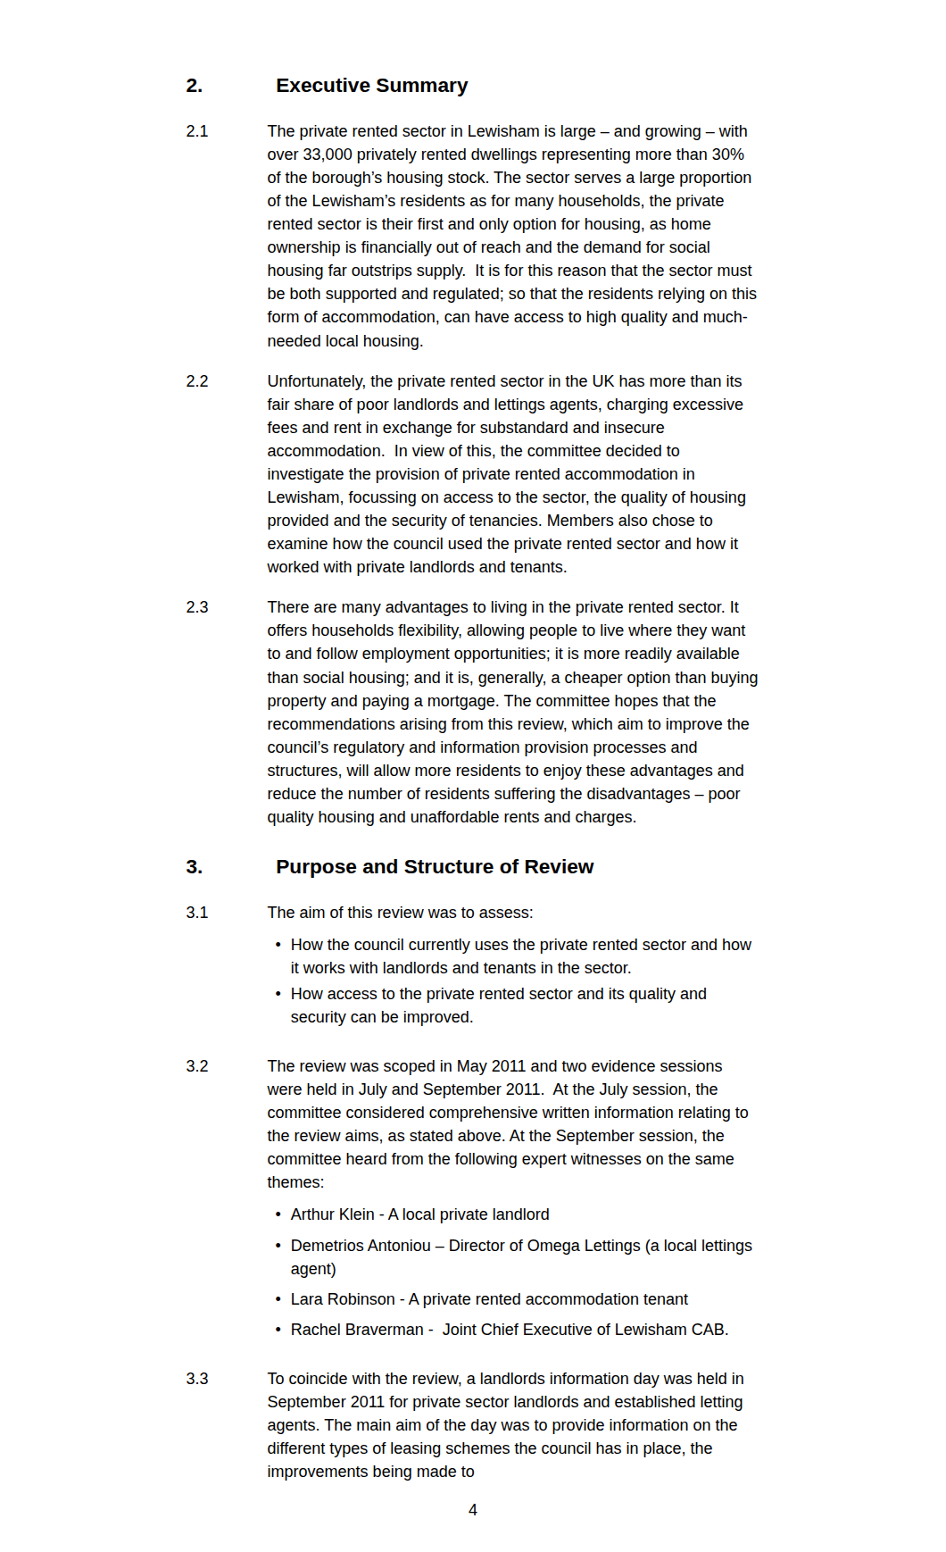2. Executive Summary
2.1
The private rented sector in Lewisham is large – and growing – with over 33,000 privately rented dwellings representing more than 30% of the borough’s housing stock. The sector serves a large proportion of the Lewisham’s residents as for many households, the private rented sector is their first and only option for housing, as home ownership is financially out of reach and the demand for social housing far outstrips supply. It is for this reason that the sector must be both supported and regulated; so that the residents relying on this form of accommodation, can have access to high quality and much-needed local housing.
2.2
Unfortunately, the private rented sector in the UK has more than its fair share of poor landlords and lettings agents, charging excessive fees and rent in exchange for substandard and insecure accommodation. In view of this, the committee decided to investigate the provision of private rented accommodation in Lewisham, focussing on access to the sector, the quality of housing provided and the security of tenancies. Members also chose to examine how the council used the private rented sector and how it worked with private landlords and tenants.
2.3
There are many advantages to living in the private rented sector. It offers households flexibility, allowing people to live where they want to and follow employment opportunities; it is more readily available than social housing; and it is, generally, a cheaper option than buying property and paying a mortgage. The committee hopes that the recommendations arising from this review, which aim to improve the council’s regulatory and information provision processes and structures, will allow more residents to enjoy these advantages and reduce the number of residents suffering the disadvantages – poor quality housing and unaffordable rents and charges.
3. Purpose and Structure of Review
3.1
The aim of this review was to assess:
How the council currently uses the private rented sector and how it works with landlords and tenants in the sector.
How access to the private rented sector and its quality and security can be improved.
3.2
The review was scoped in May 2011 and two evidence sessions were held in July and September 2011. At the July session, the committee considered comprehensive written information relating to the review aims, as stated above. At the September session, the committee heard from the following expert witnesses on the same themes:
Arthur Klein - A local private landlord
Demetrios Antoniou – Director of Omega Lettings (a local lettings agent)
Lara Robinson - A private rented accommodation tenant
Rachel Braverman - Joint Chief Executive of Lewisham CAB.
3.3
To coincide with the review, a landlords information day was held in September 2011 for private sector landlords and established letting agents. The main aim of the day was to provide information on the different types of leasing schemes the council has in place, the improvements being made to
4